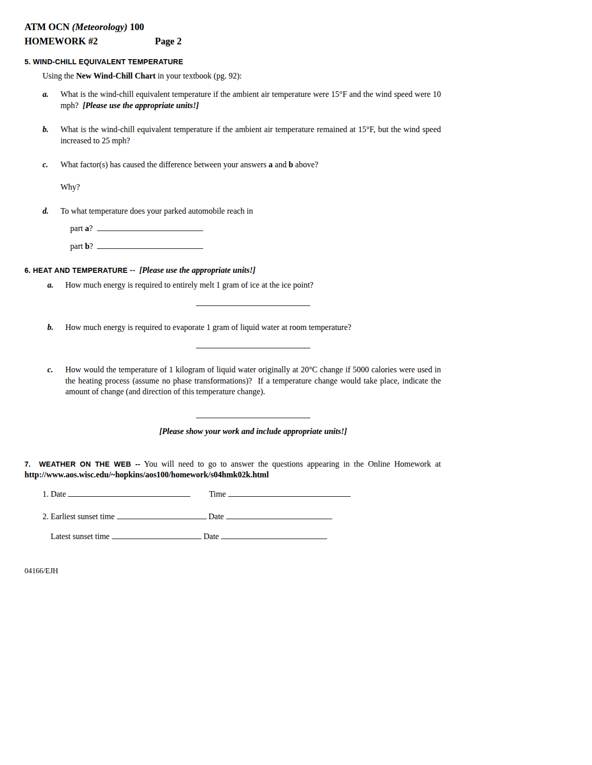ATM OCN (Meteorology) 100
HOMEWORK #2 Page 2
5. WIND-CHILL EQUIVALENT TEMPERATURE
Using the New Wind-Chill Chart in your textbook (pg. 92):
What is the wind-chill equivalent temperature if the ambient air temperature were 15°F and the wind speed were 10 mph? [Please use the appropriate units!]
What is the wind-chill equivalent temperature if the ambient air temperature remained at 15°F, but the wind speed increased to 25 mph?
What factor(s) has caused the difference between your answers a and b above?
Why?
To what temperature does your parked automobile reach in
part a?
part b?
6. HEAT AND TEMPERATURE -- [Please use the appropriate units!]
How much energy is required to entirely melt 1 gram of ice at the ice point?
How much energy is required to evaporate 1 gram of liquid water at room temperature?
How would the temperature of 1 kilogram of liquid water originally at 20°C change if 5000 calories were used in the heating process (assume no phase transformations)? If a temperature change would take place, indicate the amount of change (and direction of this temperature change).
[Please show your work and include appropriate units!]
7. WEATHER ON THE WEB -- You will need to go to answer the questions appearing in the Online Homework at http://www.aos.wisc.edu/~hopkins/aos100/homework/s04hmk02k.html
Date Time
Earliest sunset time Date
Latest sunset time Date
04166/EJH